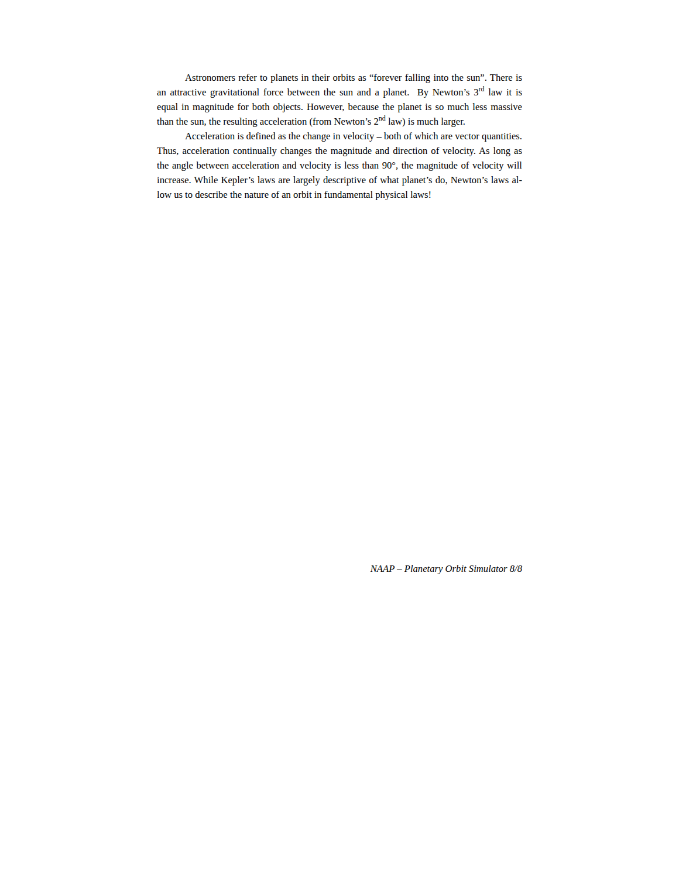Astronomers refer to planets in their orbits as “forever falling into the sun”. There is an attractive gravitational force between the sun and a planet. By Newton’s 3rd law it is equal in magnitude for both objects. However, because the planet is so much less massive than the sun, the resulting acceleration (from Newton’s 2nd law) is much larger.
Acceleration is defined as the change in velocity – both of which are vector quantities. Thus, acceleration continually changes the magnitude and direction of velocity. As long as the angle between acceleration and velocity is less than 90°, the magnitude of velocity will increase. While Kepler’s laws are largely descriptive of what planet’s do, Newton’s laws allow us to describe the nature of an orbit in fundamental physical laws!
NAAP – Planetary Orbit Simulator 8/8